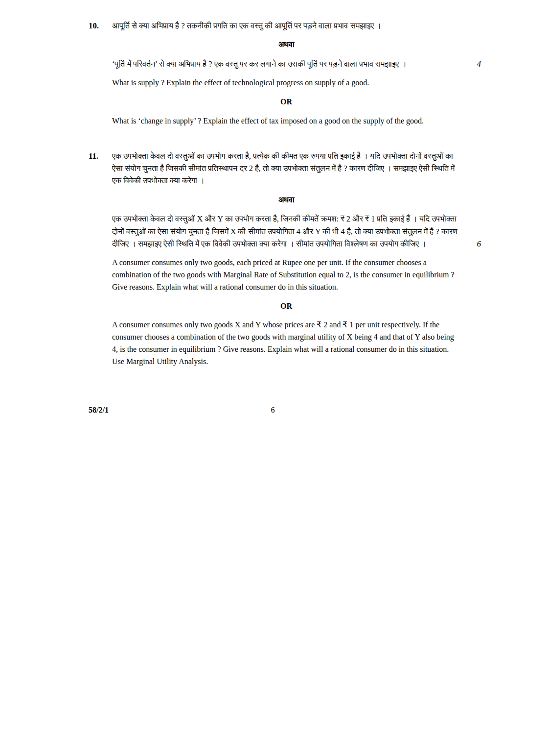10.
आपूर्ति से क्या अभिप्राय है ? तकनीकी प्रगति का एक वस्तु की आपूर्ति पर पड़ने वाला प्रभाव समझाइए ।
अथवा
‘पूर्ति में परिवर्तन’ से क्या अभिप्राय है ? एक वस्तु पर कर लगाने का उसकी पूर्ति पर पड़ने वाला प्रभाव समझाइए ।4
What is supply ? Explain the effect of technological progress on supply of a good.
OR
What is ‘change in supply’ ? Explain the effect of tax imposed on a good on the supply of the good.
11.
एक उपभोक्ता केवल दो वस्तुओं का उपभोग करता है, प्रत्येक की कीमत एक रुपया प्रति इकाई है । यदि उपभोक्ता दोनों वस्तुओं का ऐसा संयोग चुनता है जिसकी सीमांत प्रतिस्थापन दर 2 है, तो क्या उपभोक्ता संतुलन में है ? कारण दीजिए । समझाइए ऐसी स्थिति में एक विवेकी उपभोक्ता क्या करेगा ।
अथवा
एक उपभोक्ता केवल दो वस्तुओं X और Y का उपभोग करता है, जिनकी कीमतें क्रमश: ₹ 2 और ₹ 1 प्रति इकाई हैं । यदि उपभोक्ता दोनों वस्तुओं का ऐसा संयोग चुनता है जिसमें X की सीमांत उपयोगिता 4 और Y की भी 4 है, तो क्या उपभोक्ता संतुलन में है ? कारण दीजिए । समझाइए ऐसी स्थिति में एक विवेकी उपभोक्ता क्या करेगा । सीमांत उपयोगिता विश्लेषण का उपयोग कीजिए ।6
A consumer consumes only two goods, each priced at Rupee one per unit. If the consumer chooses a combination of the two goods with Marginal Rate of Substitution equal to 2, is the consumer in equilibrium ? Give reasons. Explain what will a rational consumer do in this situation.
OR
A consumer consumes only two goods X and Y whose prices are ₹ 2 and ₹ 1 per unit respectively. If the consumer chooses a combination of the two goods with marginal utility of X being 4 and that of Y also being 4, is the consumer in equilibrium ? Give reasons. Explain what will a rational consumer do in this situation. Use Marginal Utility Analysis.
58/2/1
6